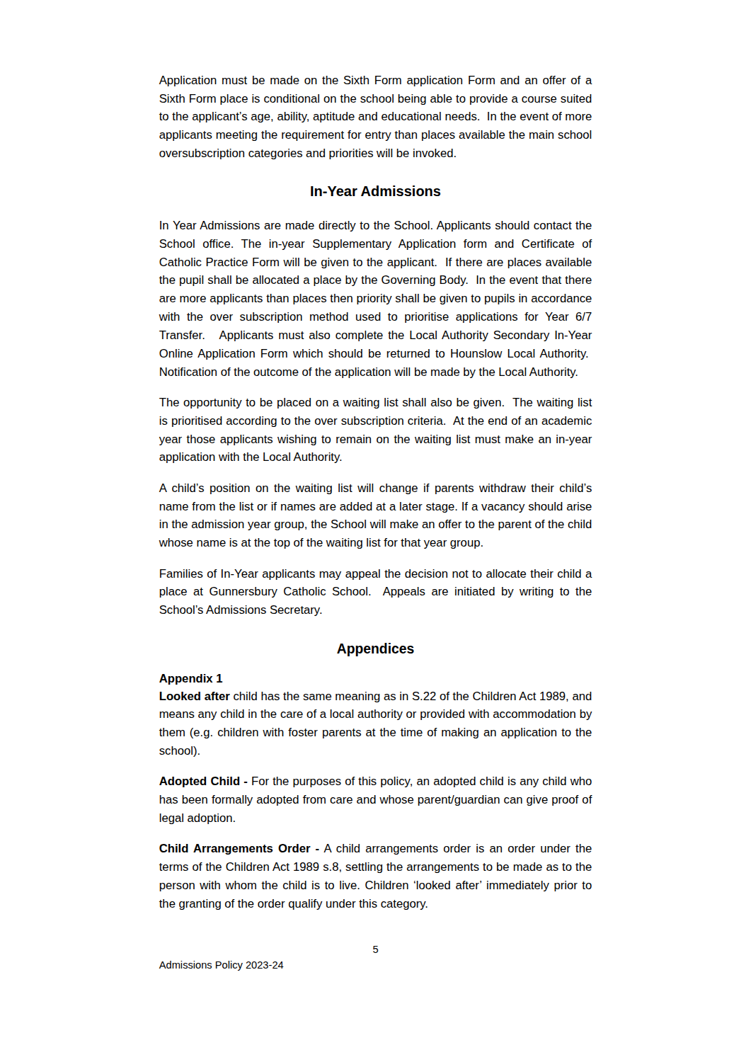Application must be made on the Sixth Form application Form and an offer of a Sixth Form place is conditional on the school being able to provide a course suited to the applicant’s age, ability, aptitude and educational needs. In the event of more applicants meeting the requirement for entry than places available the main school oversubscription categories and priorities will be invoked.
In-Year Admissions
In Year Admissions are made directly to the School. Applicants should contact the School office. The in-year Supplementary Application form and Certificate of Catholic Practice Form will be given to the applicant. If there are places available the pupil shall be allocated a place by the Governing Body. In the event that there are more applicants than places then priority shall be given to pupils in accordance with the over subscription method used to prioritise applications for Year 6/7 Transfer. Applicants must also complete the Local Authority Secondary In-Year Online Application Form which should be returned to Hounslow Local Authority. Notification of the outcome of the application will be made by the Local Authority.
The opportunity to be placed on a waiting list shall also be given. The waiting list is prioritised according to the over subscription criteria. At the end of an academic year those applicants wishing to remain on the waiting list must make an in-year application with the Local Authority.
A child’s position on the waiting list will change if parents withdraw their child’s name from the list or if names are added at a later stage. If a vacancy should arise in the admission year group, the School will make an offer to the parent of the child whose name is at the top of the waiting list for that year group.
Families of In-Year applicants may appeal the decision not to allocate their child a place at Gunnersbury Catholic School. Appeals are initiated by writing to the School’s Admissions Secretary.
Appendices
Appendix 1
Looked after child has the same meaning as in S.22 of the Children Act 1989, and means any child in the care of a local authority or provided with accommodation by them (e.g. children with foster parents at the time of making an application to the school).
Adopted Child - For the purposes of this policy, an adopted child is any child who has been formally adopted from care and whose parent/guardian can give proof of legal adoption.
Child Arrangements Order - A child arrangements order is an order under the terms of the Children Act 1989 s.8, settling the arrangements to be made as to the person with whom the child is to live. Children ‘looked after’ immediately prior to the granting of the order qualify under this category.
5
Admissions Policy 2023-24